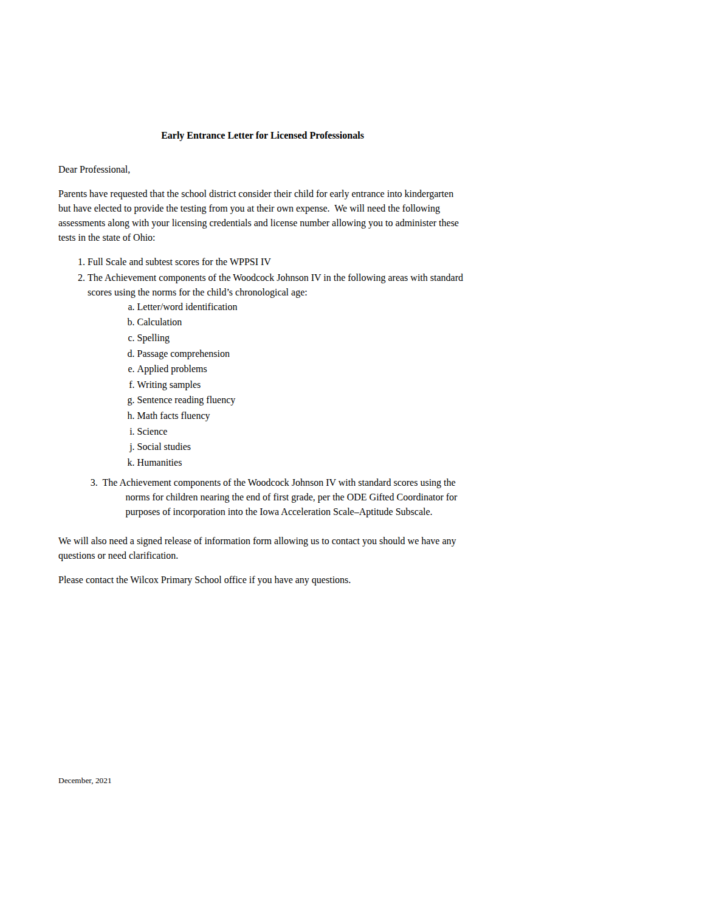Early Entrance Letter for Licensed Professionals
Dear Professional,
Parents have requested that the school district consider their child for early entrance into kindergarten but have elected to provide the testing from you at their own expense. We will need the following assessments along with your licensing credentials and license number allowing you to administer these tests in the state of Ohio:
Full Scale and subtest scores for the WPPSI IV
The Achievement components of the Woodcock Johnson IV in the following areas with standard scores using the norms for the child’s chronological age:
Letter/word identification
Calculation
Spelling
Passage comprehension
Applied problems
Writing samples
Sentence reading fluency
Math facts fluency
Science
Social studies
Humanities
3. The Achievement components of the Woodcock Johnson IV with standard scores using the norms for children nearing the end of first grade, per the ODE Gifted Coordinator for purposes of incorporation into the Iowa Acceleration Scale–Aptitude Subscale.
We will also need a signed release of information form allowing us to contact you should we have any questions or need clarification.
Please contact the Wilcox Primary School office if you have any questions.
December, 2021